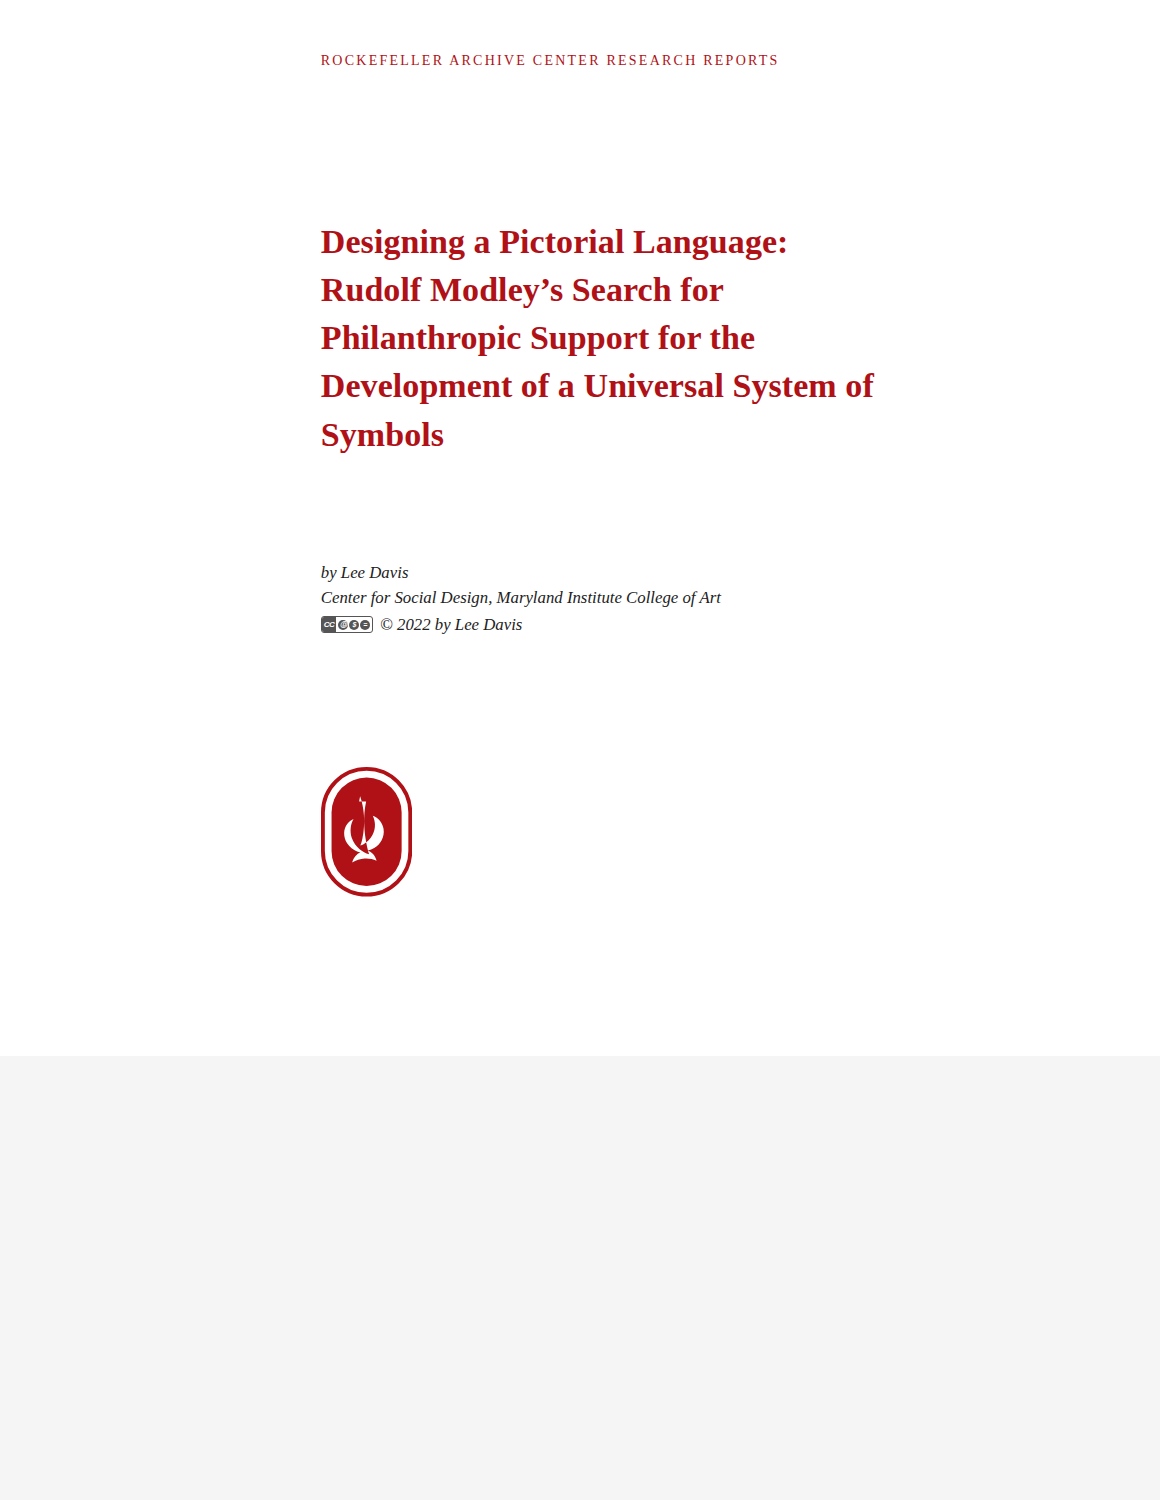Rockefeller Archive Center Research Reports
Designing a Pictorial Language: Rudolf Modley’s Search for Philanthropic Support for the Development of a Universal System of Symbols
by Lee Davis Center for Social Design, Maryland Institute College of Art CC Ⓓ$= © 2022 by Lee Davis